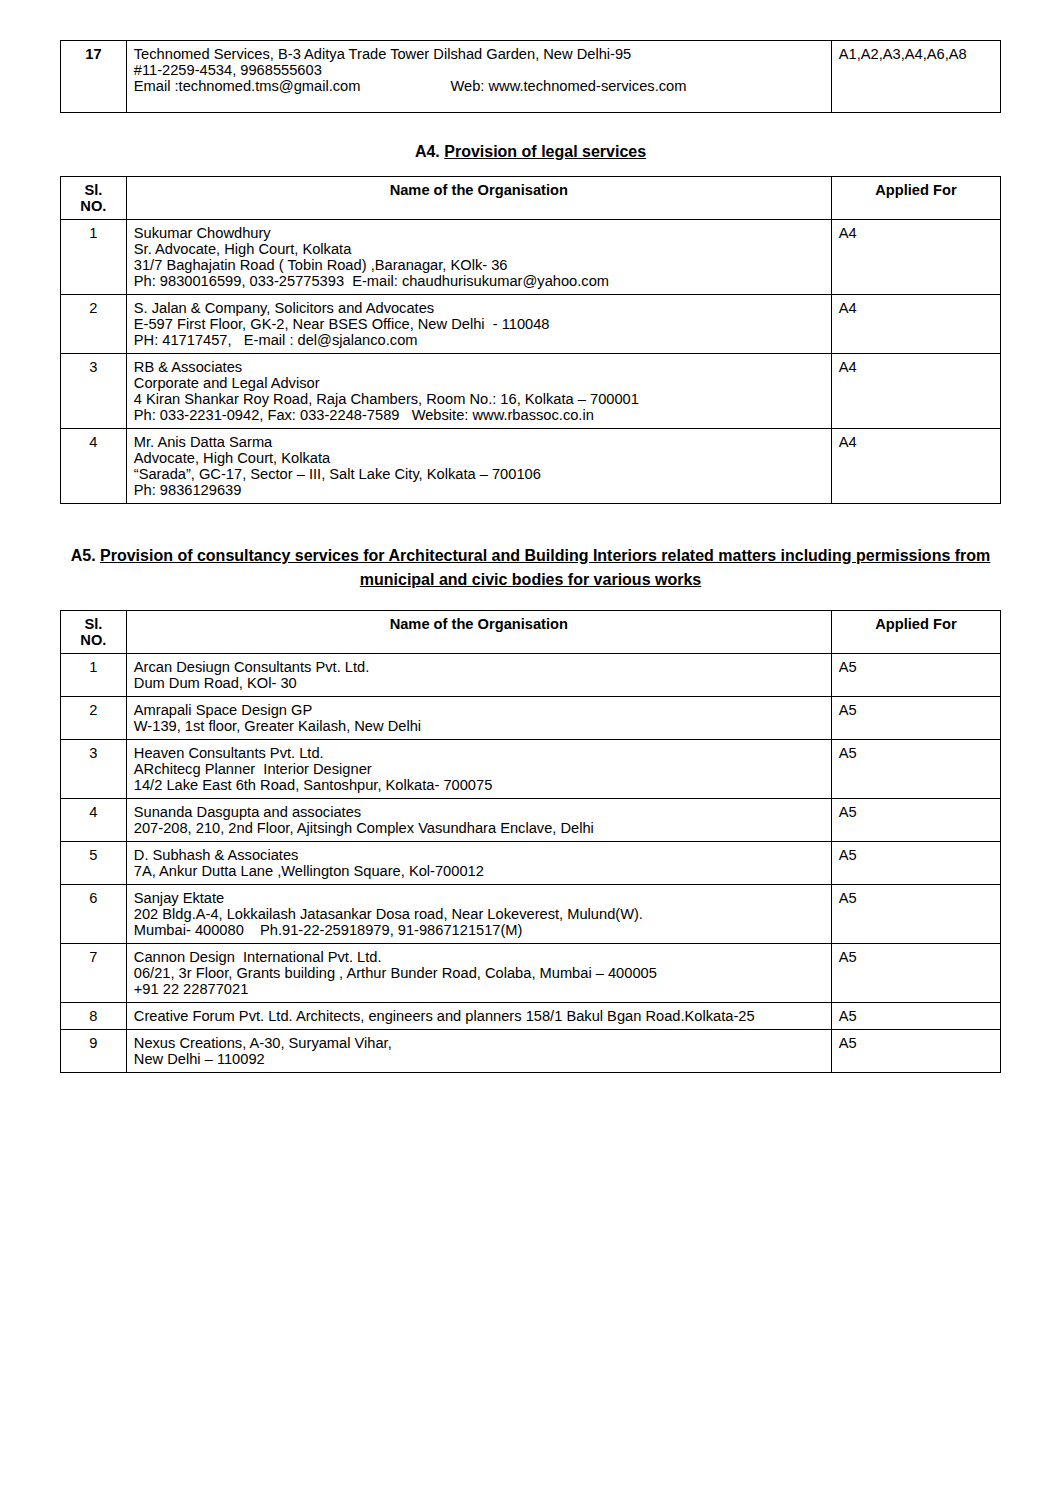| 17 | Technomed Services, B-3 Aditya Trade Tower Dilshad Garden, New Delhi-95 #11-2259-4534, 9968555603 Email :technomed.tms@gmail.com Web: www.technomed-services.com | A1,A2,A3,A4,A6,A8 |
A4. Provision of legal services
| Sl. NO. | Name of the Organisation | Applied For |
| --- | --- | --- |
| 1 | Sukumar Chowdhury Sr. Advocate, High Court, Kolkata 31/7 Baghajatin Road ( Tobin Road) ,Baranagar, KOlk- 36 Ph: 9830016599, 033-25775393 E-mail: chaudhurisukumar@yahoo.com | A4 |
| 2 | S. Jalan & Company, Solicitors and Advocates E-597 First Floor, GK-2, Near BSES Office, New Delhi - 110048 PH: 41717457, E-mail : del@sjalanco.com | A4 |
| 3 | RB & Associates Corporate and Legal Advisor 4 Kiran Shankar Roy Road, Raja Chambers, Room No.: 16, Kolkata – 700001 Ph: 033-2231-0942, Fax: 033-2248-7589 Website: www.rbassoc.co.in | A4 |
| 4 | Mr. Anis Datta Sarma Advocate, High Court, Kolkata “Sarada”, GC-17, Sector – III, Salt Lake City, Kolkata – 700106 Ph: 9836129639 | A4 |
A5. Provision of consultancy services for Architectural and Building Interiors related matters including permissions from municipal and civic bodies for various works
| Sl. NO. | Name of the Organisation | Applied For |
| --- | --- | --- |
| 1 | Arcan Desiugn Consultants Pvt. Ltd. Dum Dum Road, KOl- 30 | A5 |
| 2 | Amrapali Space Design GP W-139, 1st floor, Greater Kailash, New Delhi | A5 |
| 3 | Heaven Consultants Pvt. Ltd. ARchitecg Planner Interior Designer 14/2 Lake East 6th Road, Santoshpur, Kolkata- 700075 | A5 |
| 4 | Sunanda Dasgupta and associates 207-208, 210, 2nd Floor, Ajitsingh Complex Vasundhara Enclave, Delhi | A5 |
| 5 | D. Subhash & Associates 7A, Ankur Dutta Lane ,Wellington Square, Kol-700012 | A5 |
| 6 | Sanjay Ektate 202 Bldg.A-4, Lokkailash Jatasankar Dosa road, Near Lokeverest, Mulund(W). Mumbai- 400080 Ph.91-22-25918979, 91-9867121517(M) | A5 |
| 7 | Cannon Design International Pvt. Ltd. 06/21, 3r Floor, Grants building , Arthur Bunder Road, Colaba, Mumbai – 400005 +91 22 22877021 | A5 |
| 8 | Creative Forum Pvt. Ltd. Architects, engineers and planners 158/1 Bakul Bgan Road.Kolkata-25 | A5 |
| 9 | Nexus Creations, A-30, Suryamal Vihar, New Delhi – 110092 | A5 |